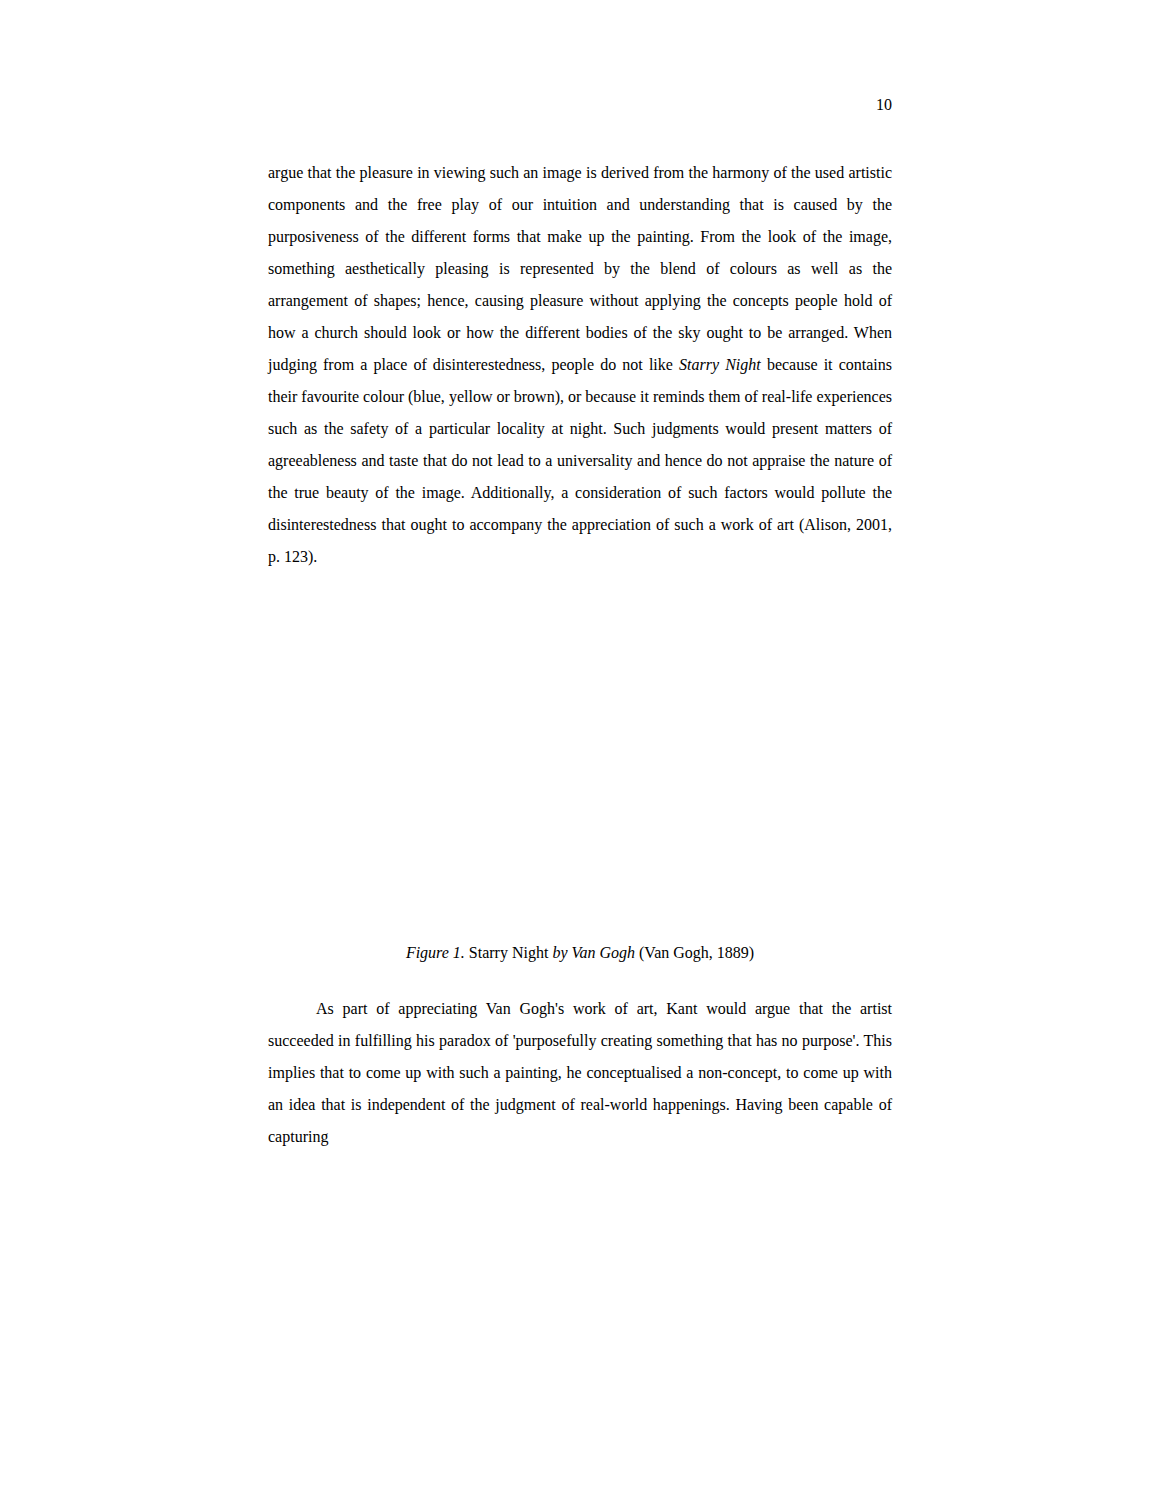10
argue that the pleasure in viewing such an image is derived from the harmony of the used artistic components and the free play of our intuition and understanding that is caused by the purposiveness of the different forms that make up the painting. From the look of the image, something aesthetically pleasing is represented by the blend of colours as well as the arrangement of shapes; hence, causing pleasure without applying the concepts people hold of how a church should look or how the different bodies of the sky ought to be arranged. When judging from a place of disinterestedness, people do not like Starry Night because it contains their favourite colour (blue, yellow or brown), or because it reminds them of real-life experiences such as the safety of a particular locality at night. Such judgments would present matters of agreeableness and taste that do not lead to a universality and hence do not appraise the nature of the true beauty of the image. Additionally, a consideration of such factors would pollute the disinterestedness that ought to accompany the appreciation of such a work of art (Alison, 2001, p. 123).
Figure 1. Starry Night by Van Gogh (Van Gogh, 1889)
As part of appreciating Van Gogh's work of art, Kant would argue that the artist succeeded in fulfilling his paradox of 'purposefully creating something that has no purpose'. This implies that to come up with such a painting, he conceptualised a non-concept, to come up with an idea that is independent of the judgment of real-world happenings. Having been capable of capturing